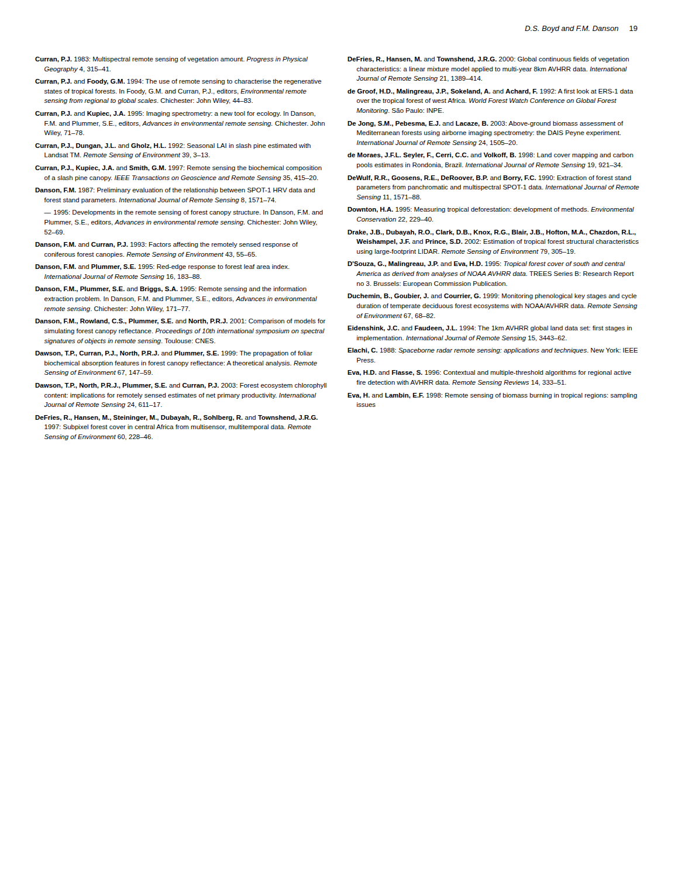D.S. Boyd and F.M. Danson 19
Curran, P.J. 1983: Multispectral remote sensing of vegetation amount. Progress in Physical Geography 4, 315–41.
Curran, P.J. and Foody, G.M. 1994: The use of remote sensing to characterise the regenerative states of tropical forests. In Foody, G.M. and Curran, P.J., editors, Environmental remote sensing from regional to global scales. Chichester: John Wiley, 44–83.
Curran, P.J. and Kupiec, J.A. 1995: Imaging spectrometry: a new tool for ecology. In Danson, F.M. and Plummer, S.E., editors, Advances in environmental remote sensing. Chichester. John Wiley, 71–78.
Curran, P.J., Dungan, J.L. and Gholz, H.L. 1992: Seasonal LAI in slash pine estimated with Landsat TM. Remote Sensing of Environment 39, 3–13.
Curran, P.J., Kupiec, J.A. and Smith, G.M. 1997: Remote sensing the biochemical composition of a slash pine canopy. IEEE Transactions on Geoscience and Remote Sensing 35, 415–20.
Danson, F.M. 1987: Preliminary evaluation of the relationship between SPOT-1 HRV data and forest stand parameters. International Journal of Remote Sensing 8, 1571–74.
— 1995: Developments in the remote sensing of forest canopy structure. In Danson, F.M. and Plummer, S.E., editors, Advances in environmental remote sensing. Chichester: John Wiley, 52–69.
Danson, F.M. and Curran, P.J. 1993: Factors affecting the remotely sensed response of coniferous forest canopies. Remote Sensing of Environment 43, 55–65.
Danson, F.M. and Plummer, S.E. 1995: Red-edge response to forest leaf area index. International Journal of Remote Sensing 16, 183–88.
Danson, F.M., Plummer, S.E. and Briggs, S.A. 1995: Remote sensing and the information extraction problem. In Danson, F.M. and Plummer, S.E., editors, Advances in environmental remote sensing. Chichester: John Wiley, 171–77.
Danson, F.M., Rowland, C.S., Plummer, S.E. and North, P.R.J. 2001: Comparison of models for simulating forest canopy reflectance. Proceedings of 10th international symposium on spectral signatures of objects in remote sensing. Toulouse: CNES.
Dawson, T.P., Curran, P.J., North, P.R.J. and Plummer, S.E. 1999: The propagation of foliar biochemical absorption features in forest canopy reflectance: A theoretical analysis. Remote Sensing of Environment 67, 147–59.
Dawson, T.P., North, P.R.J., Plummer, S.E. and Curran, P.J. 2003: Forest ecosystem chlorophyll content: implications for remotely sensed estimates of net primary productivity. International Journal of Remote Sensing 24, 611–17.
DeFries, R., Hansen, M., Steininger, M., Dubayah, R., Sohlberg, R. and Townshend, J.R.G. 1997: Subpixel forest cover in central Africa from multisensor, multitemporal data. Remote Sensing of Environment 60, 228–46.
DeFries, R., Hansen, M. and Townshend, J.R.G. 2000: Global continuous fields of vegetation characteristics: a linear mixture model applied to multi-year 8km AVHRR data. International Journal of Remote Sensing 21, 1389–414.
de Groof, H.D., Malingreau, J.P., Sokeland, A. and Achard, F. 1992: A first look at ERS-1 data over the tropical forest of west Africa. World Forest Watch Conference on Global Forest Monitoring. São Paulo: INPE.
De Jong, S.M., Pebesma, E.J. and Lacaze, B. 2003: Above-ground biomass assessment of Mediterranean forests using airborne imaging spectrometry: the DAIS Peyne experiment. International Journal of Remote Sensing 24, 1505–20.
de Moraes, J.F.L. Seyler, F., Cerri, C.C. and Volkoff, B. 1998: Land cover mapping and carbon pools estimates in Rondonia, Brazil. International Journal of Remote Sensing 19, 921–34.
DeWulf, R.R., Goosens, R.E., DeRoover, B.P. and Borry, F.C. 1990: Extraction of forest stand parameters from panchromatic and multispectral SPOT-1 data. International Journal of Remote Sensing 11, 1571–88.
Downton, H.A. 1995: Measuring tropical deforestation: development of methods. Environmental Conservation 22, 229–40.
Drake, J.B., Dubayah, R.O., Clark, D.B., Knox, R.G., Blair, J.B., Hofton, M.A., Chazdon, R.L., Weishampel, J.F. and Prince, S.D. 2002: Estimation of tropical forest structural characteristics using large-footprint LIDAR. Remote Sensing of Environment 79, 305–19.
D'Souza, G., Malingreau, J.P. and Eva, H.D. 1995: Tropical forest cover of south and central America as derived from analyses of NOAA AVHRR data. TREES Series B: Research Report no 3. Brussels: European Commission Publication.
Duchemin, B., Goubier, J. and Courrier, G. 1999: Monitoring phenological key stages and cycle duration of temperate deciduous forest ecosystems with NOAA/AVHRR data. Remote Sensing of Environment 67, 68–82.
Eidenshink, J.C. and Faudeen, J.L. 1994: The 1km AVHRR global land data set: first stages in implementation. International Journal of Remote Sensing 15, 3443–62.
Elachi, C. 1988: Spaceborne radar remote sensing: applications and techniques. New York: IEEE Press.
Eva, H.D. and Flasse, S. 1996: Contextual and multiple-threshold algorithms for regional active fire detection with AVHRR data. Remote Sensing Reviews 14, 333–51.
Eva, H. and Lambin, E.F. 1998: Remote sensing of biomass burning in tropical regions: sampling issues